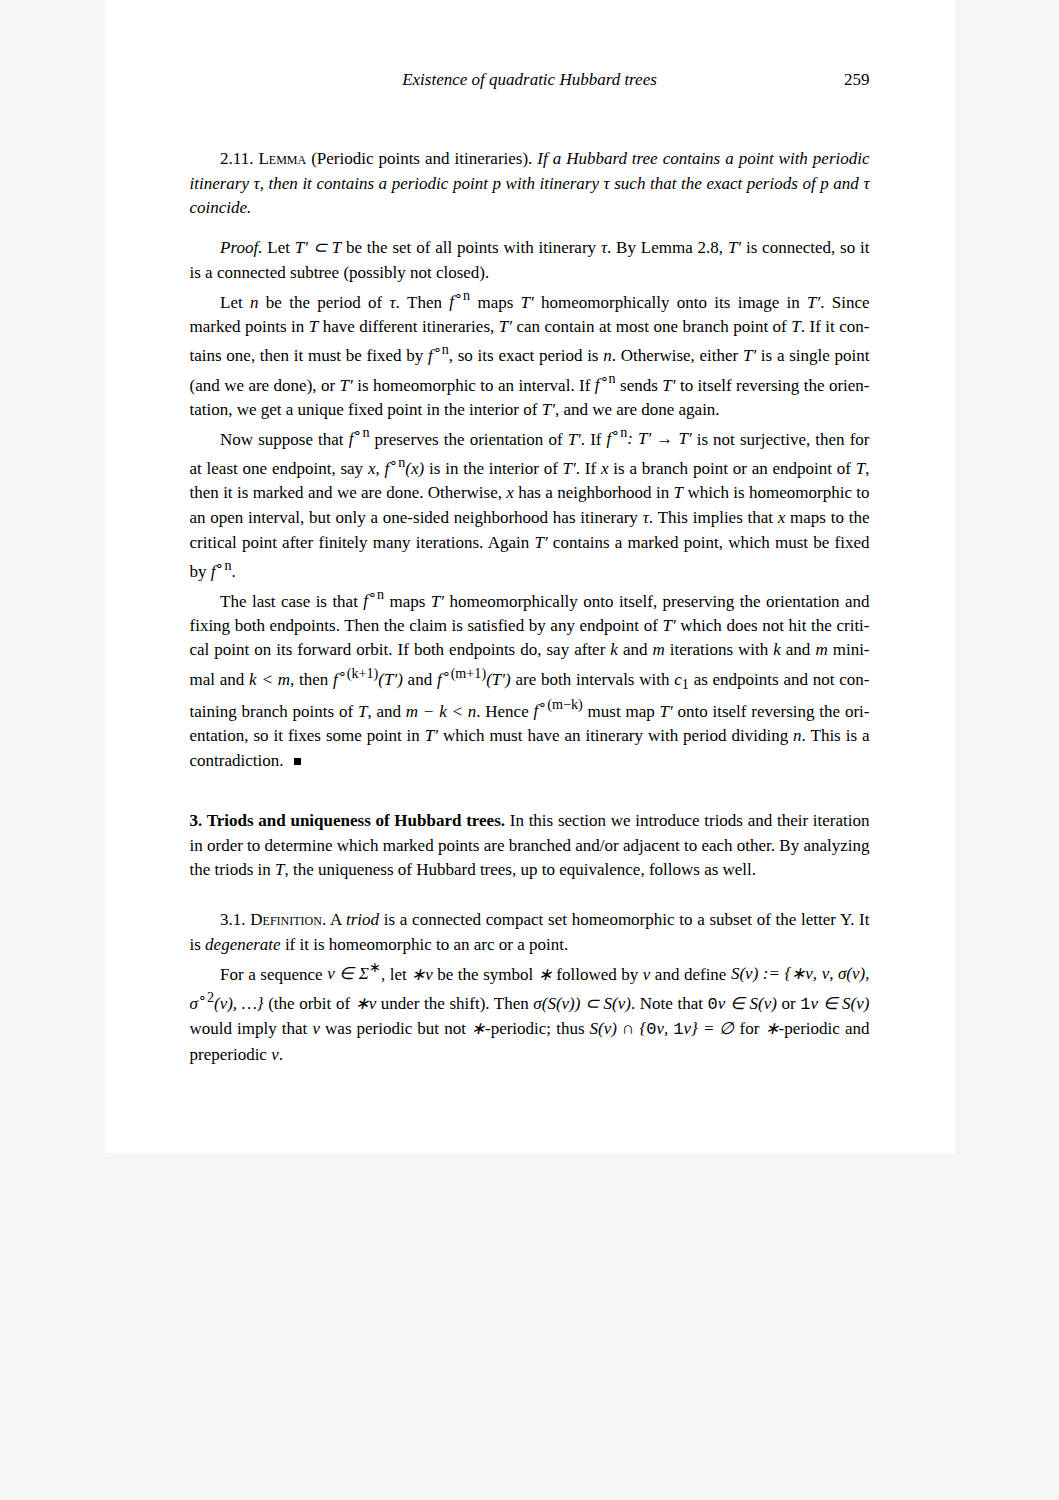Existence of quadratic Hubbard trees 259
2.11. Lemma (Periodic points and itineraries). If a Hubbard tree contains a point with periodic itinerary τ, then it contains a periodic point p with itinerary τ such that the exact periods of p and τ coincide.
Proof. Let T′ ⊂ T be the set of all points with itinerary τ. By Lemma 2.8, T′ is connected, so it is a connected subtree (possibly not closed).
Let n be the period of τ. Then f∘n maps T′ homeomorphically onto its image in T′. Since marked points in T have different itineraries, T′ can contain at most one branch point of T. If it contains one, then it must be fixed by f∘n, so its exact period is n. Otherwise, either T′ is a single point (and we are done), or T′ is homeomorphic to an interval. If f∘n sends T′ to itself reversing the orientation, we get a unique fixed point in the interior of T′, and we are done again.
Now suppose that f∘n preserves the orientation of T′. If f∘n: T′ → T′ is not surjective, then for at least one endpoint, say x, f∘n(x) is in the interior of T′. If x is a branch point or an endpoint of T, then it is marked and we are done. Otherwise, x has a neighborhood in T which is homeomorphic to an open interval, but only a one-sided neighborhood has itinerary τ. This implies that x maps to the critical point after finitely many iterations. Again T′ contains a marked point, which must be fixed by f∘n.
The last case is that f∘n maps T′ homeomorphically onto itself, preserving the orientation and fixing both endpoints. Then the claim is satisfied by any endpoint of T′ which does not hit the critical point on its forward orbit. If both endpoints do, say after k and m iterations with k and m minimal and k < m, then f∘(k+1)(T′) and f∘(m+1)(T′) are both intervals with c1 as endpoints and not containing branch points of T, and m − k < n. Hence f∘(m−k) must map T′ onto itself reversing the orientation, so it fixes some point in T′ which must have an itinerary with period dividing n. This is a contradiction.
3. Triods and uniqueness of Hubbard trees. In this section we introduce triods and their iteration in order to determine which marked points are branched and/or adjacent to each other. By analyzing the triods in T, the uniqueness of Hubbard trees, up to equivalence, follows as well.
3.1. Definition. A triod is a connected compact set homeomorphic to a subset of the letter Y. It is degenerate if it is homeomorphic to an arc or a point.
For a sequence ν ∈ Σ∗, let ∗ν be the symbol ∗ followed by ν and define S(ν) := {∗ν, ν, σ(ν), σ∘2(ν), …} (the orbit of ∗ν under the shift). Then σ(S(ν)) ⊂ S(ν). Note that 0 ν ∈ S(ν) or 1 ν ∈ S(ν) would imply that ν was periodic but not ∗-periodic; thus S(ν) ∩ {0ν, 1ν} = ∅ for ∗-periodic and preperiodic ν.